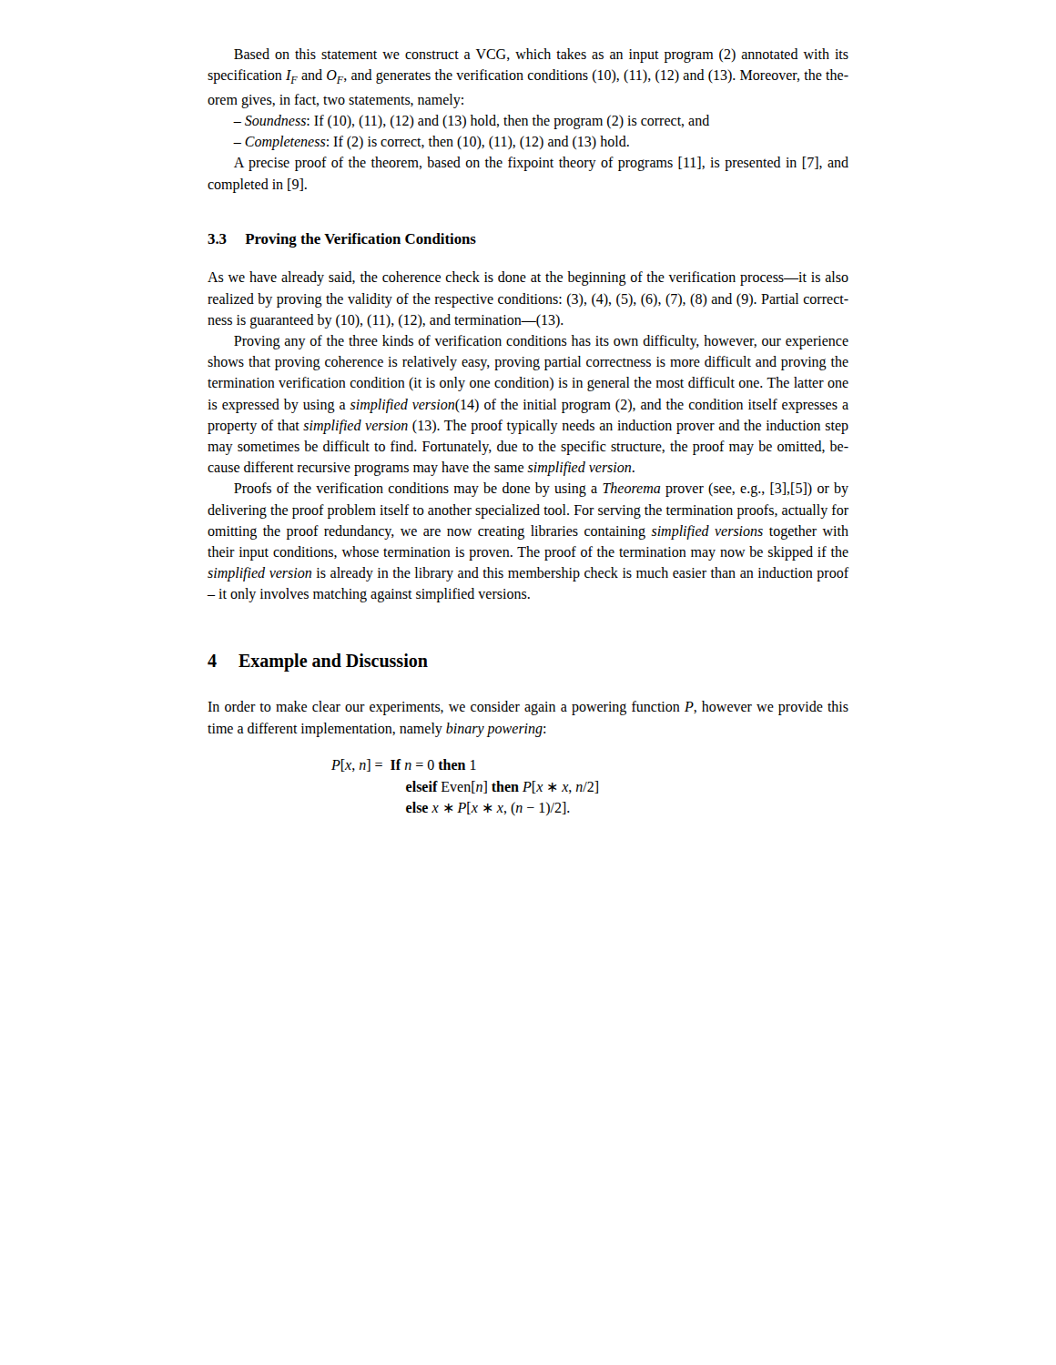Based on this statement we construct a VCG, which takes as an input program (2) annotated with its specification IF and OF, and generates the verification conditions (10), (11), (12) and (13). Moreover, the theorem gives, in fact, two statements, namely:
Soundness: If (10), (11), (12) and (13) hold, then the program (2) is correct, and
Completeness: If (2) is correct, then (10), (11), (12) and (13) hold.
A precise proof of the theorem, based on the fixpoint theory of programs [11], is presented in [7], and completed in [9].
3.3 Proving the Verification Conditions
As we have already said, the coherence check is done at the beginning of the verification process—it is also realized by proving the validity of the respective conditions: (3), (4), (5), (6), (7), (8) and (9). Partial correctness is guaranteed by (10), (11), (12), and termination—(13).
Proving any of the three kinds of verification conditions has its own difficulty, however, our experience shows that proving coherence is relatively easy, proving partial correctness is more difficult and proving the termination verification condition (it is only one condition) is in general the most difficult one. The latter one is expressed by using a simplified version(14) of the initial program (2), and the condition itself expresses a property of that simplified version (13). The proof typically needs an induction prover and the induction step may sometimes be difficult to find. Fortunately, due to the specific structure, the proof may be omitted, because different recursive programs may have the same simplified version.
Proofs of the verification conditions may be done by using a Theorema prover (see, e.g., [3],[5]) or by delivering the proof problem itself to another specialized tool. For serving the termination proofs, actually for omitting the proof redundancy, we are now creating libraries containing simplified versions together with their input conditions, whose termination is proven. The proof of the termination may now be skipped if the simplified version is already in the library and this membership check is much easier than an induction proof – it only involves matching against simplified versions.
4 Example and Discussion
In order to make clear our experiments, we consider again a powering function P, however we provide this time a different implementation, namely binary powering:
P[x, n] = If n = 0 then 1
elseif Even[n] then P[x ∗ x, n/2]
else x ∗ P[x ∗ x, (n − 1)/2].